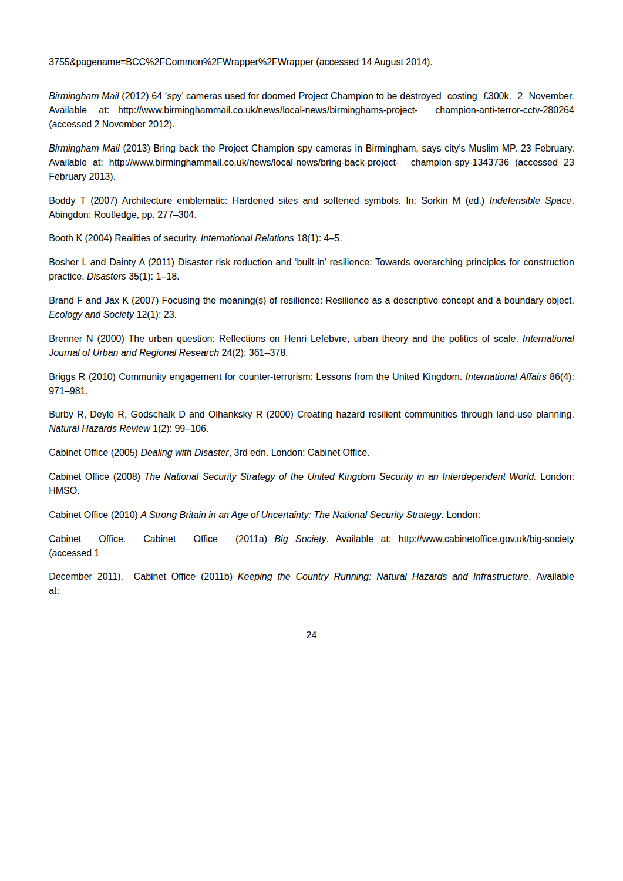3755&pagename=BCC%2FCommon%2FWrapper%2FWrapper (accessed 14 August 2014).
Birmingham Mail (2012) 64 ‘spy’ cameras used for doomed Project Champion to be destroyed costing £300k. 2 November. Available at: http://www.birminghammail.co.uk/news/local-news/birminghams-project- champion-anti-terror-cctv-280264 (accessed 2 November 2012).
Birmingham Mail (2013) Bring back the Project Champion spy cameras in Birmingham, says city’s Muslim MP. 23 February. Available at: http://www.birminghammail.co.uk/news/local-news/bring-back-project- champion-spy-1343736 (accessed 23 February 2013).
Boddy T (2007) Architecture emblematic: Hardened sites and softened symbols. In: Sorkin M (ed.) Indefensible Space. Abingdon: Routledge, pp. 277–304.
Booth K (2004) Realities of security. International Relations 18(1): 4–5.
Bosher L and Dainty A (2011) Disaster risk reduction and ‘built-in’ resilience: Towards overarching principles for construction practice. Disasters 35(1): 1–18.
Brand F and Jax K (2007) Focusing the meaning(s) of resilience: Resilience as a descriptive concept and a boundary object. Ecology and Society 12(1): 23.
Brenner N (2000) The urban question: Reflections on Henri Lefebvre, urban theory and the politics of scale. International Journal of Urban and Regional Research 24(2): 361–378.
Briggs R (2010) Community engagement for counter-terrorism: Lessons from the United Kingdom. International Affairs 86(4): 971–981.
Burby R, Deyle R, Godschalk D and Olhanksky R (2000) Creating hazard resilient communities through land-use planning. Natural Hazards Review 1(2): 99–106.
Cabinet Office (2005) Dealing with Disaster, 3rd edn. London: Cabinet Office.
Cabinet Office (2008) The National Security Strategy of the United Kingdom Security in an Interdependent World. London: HMSO.
Cabinet Office (2010) A Strong Britain in an Age of Uncertainty: The National Security Strategy. London:
Cabinet Office. Cabinet Office (2011a) Big Society. Available at: http://www.cabinetoffice.gov.uk/big-society (accessed 1
December 2011). Cabinet Office (2011b) Keeping the Country Running: Natural Hazards and Infrastructure. Available at:
24